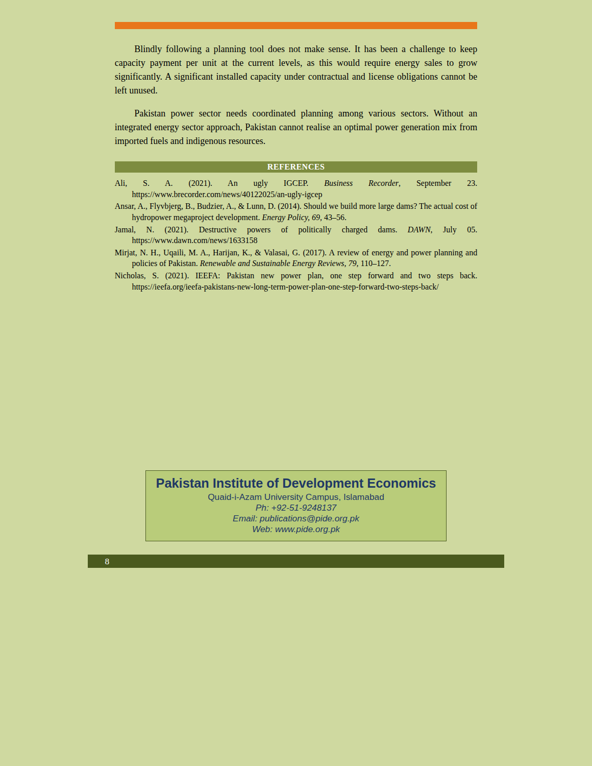Blindly following a planning tool does not make sense. It has been a challenge to keep capacity payment per unit at the current levels, as this would require energy sales to grow significantly. A significant installed capacity under contractual and license obligations cannot be left unused.
Pakistan power sector needs coordinated planning among various sectors. Without an integrated energy sector approach, Pakistan cannot realise an optimal power generation mix from imported fuels and indigenous resources.
REFERENCES
Ali, S. A. (2021). An ugly IGCEP. Business Recorder, September 23. https://www.brecorder.com/news/40122025/an-ugly-igcep
Ansar, A., Flyvbjerg, B., Budzier, A., & Lunn, D. (2014). Should we build more large dams? The actual cost of hydropower megaproject development. Energy Policy, 69, 43–56.
Jamal, N. (2021). Destructive powers of politically charged dams. DAWN, July 05. https://www.dawn.com/news/1633158
Mirjat, N. H., Uqaili, M. A., Harijan, K., & Valasai, G. (2017). A review of energy and power planning and policies of Pakistan. Renewable and Sustainable Energy Reviews, 79, 110–127.
Nicholas, S. (2021). IEEFA: Pakistan new power plan, one step forward and two steps back. https://ieefa.org/ieefa-pakistans-new-long-term-power-plan-one-step-forward-two-steps-back/
Pakistan Institute of Development Economics
Quaid-i-Azam University Campus, Islamabad
Ph: +92-51-9248137
Email: publications@pide.org.pk
Web: www.pide.org.pk
8